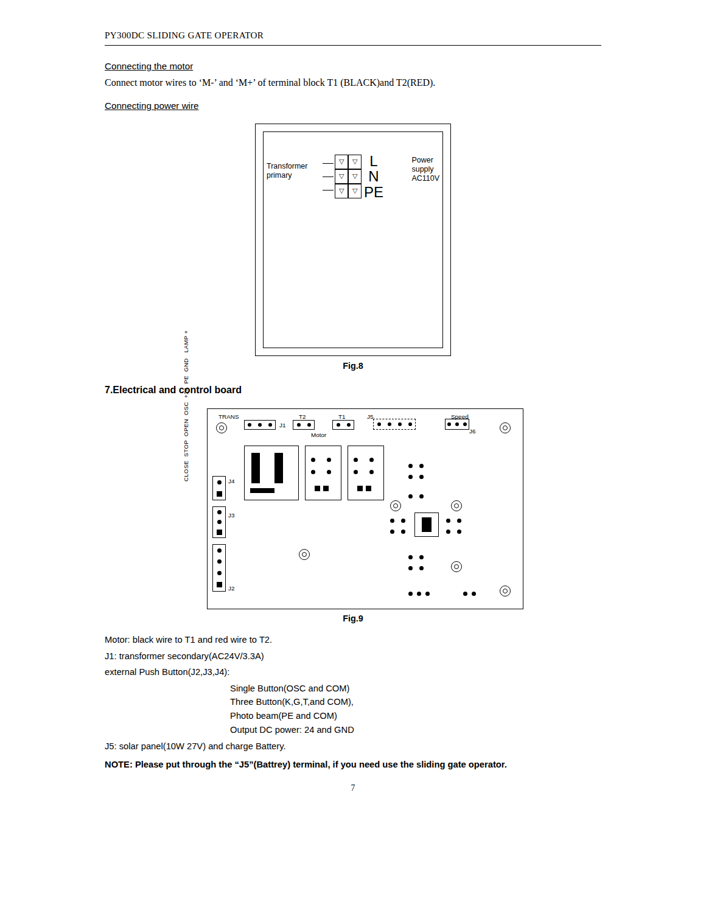PY300DC SLIDING GATE OPERATOR
Connecting the motor
Connect motor wires to ‘M-’ and ‘M+’ of terminal block T1 (BLACK)and T2(RED).
Connecting power wire
Transformer
primary
▽
▽
▽
▽
▽
▽
L
N
PE
Power
supply
AC110V
Fig.8
7.Electrical and control board
CLOSE STOP OPEN OSC +24 PE GND LAMP +
TRANS T2 T1 J5 Speed Motor J6
J1
J4
J3
J2
Fig.9
Motor: black wire to T1 and red wire to T2.
J1: transformer secondary(AC24V/3.3A)
external Push Button(J2,J3,J4):
Single Button(OSC and COM)
Three Button(K,G,T,and COM),
Photo beam(PE and COM)
Output DC power: 24 and GND
J5: solar panel(10W 27V) and charge Battery.
NOTE: Please put through the “J5”(Battrey) terminal, if you need use the sliding gate operator.
7